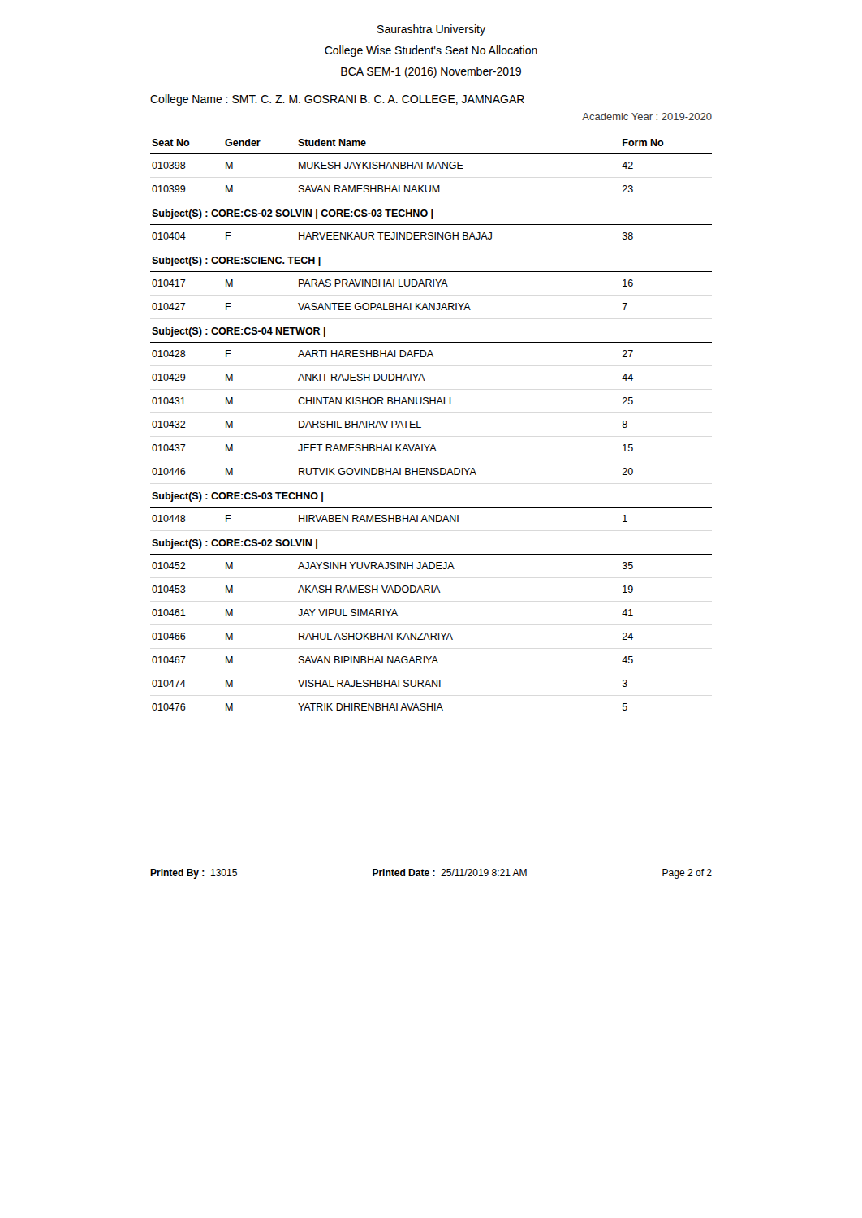Saurashtra University
College Wise Student's Seat No Allocation
BCA SEM-1 (2016) November-2019
College Name : SMT. C. Z. M. GOSRANI B. C. A. COLLEGE, JAMNAGAR
Academic Year : 2019-2020
| Seat No | Gender | Student Name | Form No |
| --- | --- | --- | --- |
| 010398 | M | MUKESH JAYKISHANBHAI MANGE | 42 |
| 010399 | M | SAVAN RAMESHBHAI NAKUM | 23 |
| Subject(S) : CORE:CS-02 SOLVIN / CORE:CS-03 TECHNO / |
| 010404 | F | HARVEENKAUR TEJINDERSINGH BAJAJ | 38 |
| Subject(S) : CORE:SCIENC. TECH / |
| 010417 | M | PARAS PRAVINBHAI LUDARIYA | 16 |
| 010427 | F | VASANTEE GOPALBHAI KANJARIYA | 7 |
| Subject(S) : CORE:CS-04 NETWOR / |
| 010428 | F | AARTI HARESHBHAI DAFDA | 27 |
| 010429 | M | ANKIT RAJESH DUDHAIYA | 44 |
| 010431 | M | CHINTAN KISHOR BHANUSHALI | 25 |
| 010432 | M | DARSHIL BHAIRAV PATEL | 8 |
| 010437 | M | JEET RAMESHBHAI KAVAIYA | 15 |
| 010446 | M | RUTVIK GOVINDBHAI BHENSDADIYA | 20 |
| Subject(S) : CORE:CS-03 TECHNO / |
| 010448 | F | HIRVABEN RAMESHBHAI ANDANI | 1 |
| Subject(S) : CORE:CS-02 SOLVIN / |
| 010452 | M | AJAYSINH YUVRAJSINH JADEJA | 35 |
| 010453 | M | AKASH RAMESH VADODARIA | 19 |
| 010461 | M | JAY VIPUL SIMARIYA | 41 |
| 010466 | M | RAHUL ASHOKBHAI KANZARIYA | 24 |
| 010467 | M | SAVAN BIPINBHAI NAGARIYA | 45 |
| 010474 | M | VISHAL RAJESHBHAI SURANI | 3 |
| 010476 | M | YATRIK DHIRENBHAI AVASHIA | 5 |
Printed By : 13015
Printed Date : 25/11/2019 8:21 AM
Page 2 of 2